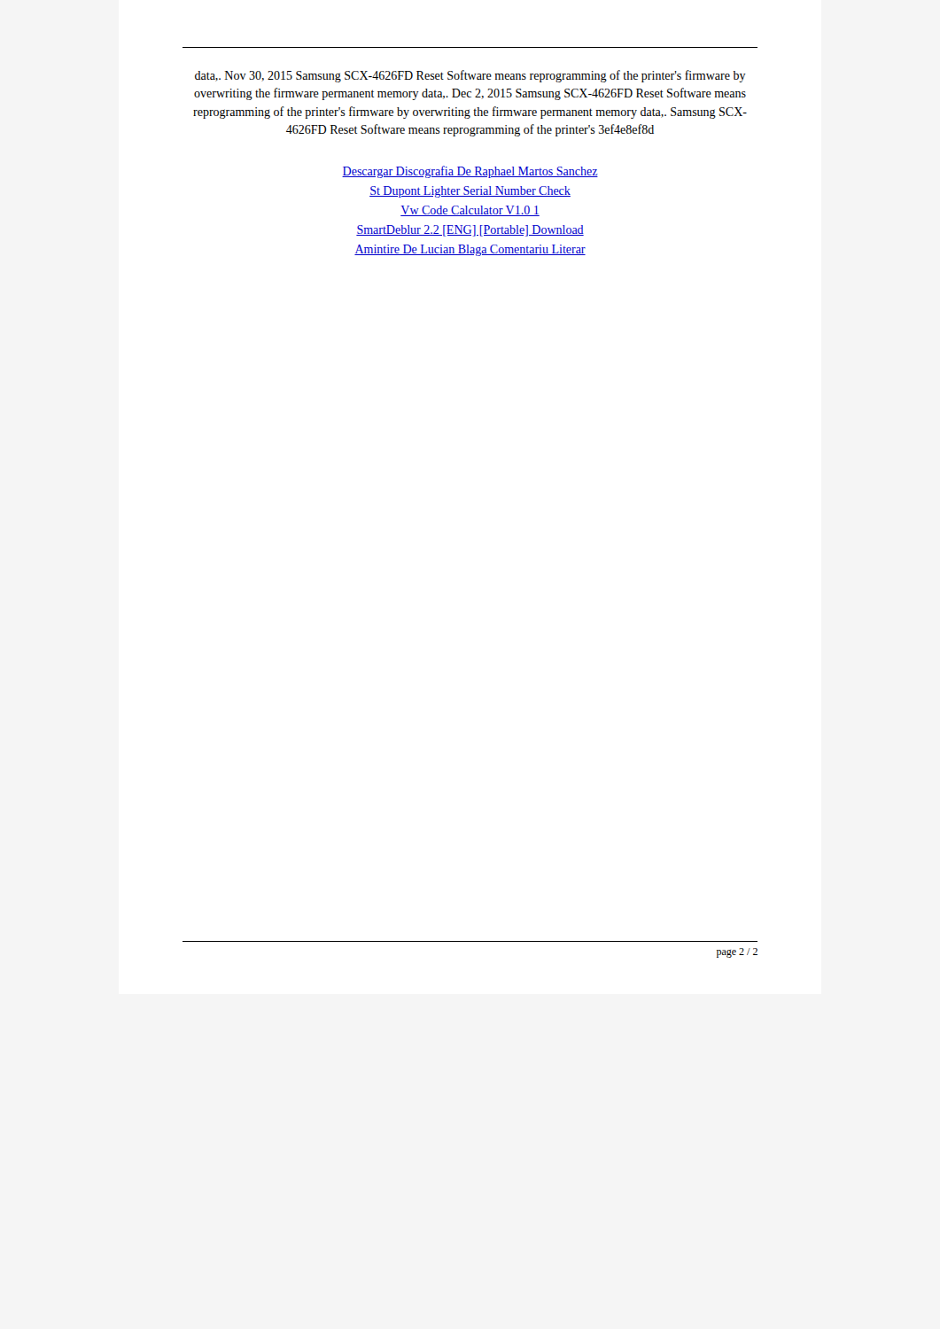data,. Nov 30, 2015 Samsung SCX-4626FD Reset Software means reprogramming of the printer's firmware by overwriting the firmware permanent memory data,. Dec 2, 2015 Samsung SCX-4626FD Reset Software means reprogramming of the printer's firmware by overwriting the firmware permanent memory data,. Samsung SCX-4626FD Reset Software means reprogramming of the printer's 3ef4e8ef8d
Descargar Discografia De Raphael Martos Sanchez
St Dupont Lighter Serial Number Check
Vw Code Calculator V1.0 1
SmartDeblur 2.2 [ENG] [Portable] Download
Amintire De Lucian Blaga Comentariu Literar
page 2 / 2